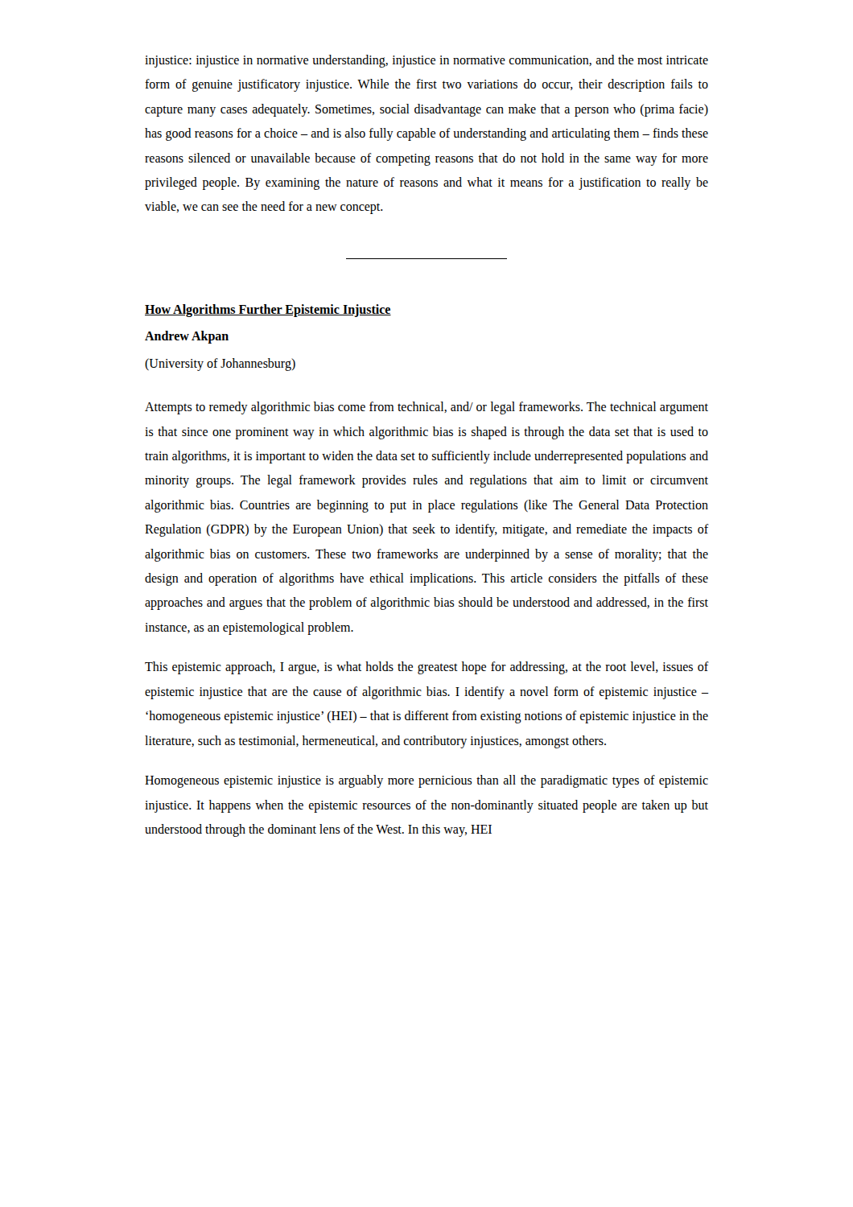injustice: injustice in normative understanding, injustice in normative communication, and the most intricate form of genuine justificatory injustice. While the first two variations do occur, their description fails to capture many cases adequately. Sometimes, social disadvantage can make that a person who (prima facie) has good reasons for a choice – and is also fully capable of understanding and articulating them – finds these reasons silenced or unavailable because of competing reasons that do not hold in the same way for more privileged people. By examining the nature of reasons and what it means for a justification to really be viable, we can see the need for a new concept.
How Algorithms Further Epistemic Injustice
Andrew Akpan
(University of Johannesburg)
Attempts to remedy algorithmic bias come from technical, and/ or legal frameworks. The technical argument is that since one prominent way in which algorithmic bias is shaped is through the data set that is used to train algorithms, it is important to widen the data set to sufficiently include underrepresented populations and minority groups. The legal framework provides rules and regulations that aim to limit or circumvent algorithmic bias. Countries are beginning to put in place regulations (like The General Data Protection Regulation (GDPR) by the European Union) that seek to identify, mitigate, and remediate the impacts of algorithmic bias on customers. These two frameworks are underpinned by a sense of morality; that the design and operation of algorithms have ethical implications. This article considers the pitfalls of these approaches and argues that the problem of algorithmic bias should be understood and addressed, in the first instance, as an epistemological problem.
This epistemic approach, I argue, is what holds the greatest hope for addressing, at the root level, issues of epistemic injustice that are the cause of algorithmic bias. I identify a novel form of epistemic injustice – ‘homogeneous epistemic injustice’ (HEI) – that is different from existing notions of epistemic injustice in the literature, such as testimonial, hermeneutical, and contributory injustices, amongst others.
Homogeneous epistemic injustice is arguably more pernicious than all the paradigmatic types of epistemic injustice. It happens when the epistemic resources of the non-dominantly situated people are taken up but understood through the dominant lens of the West. In this way, HEI